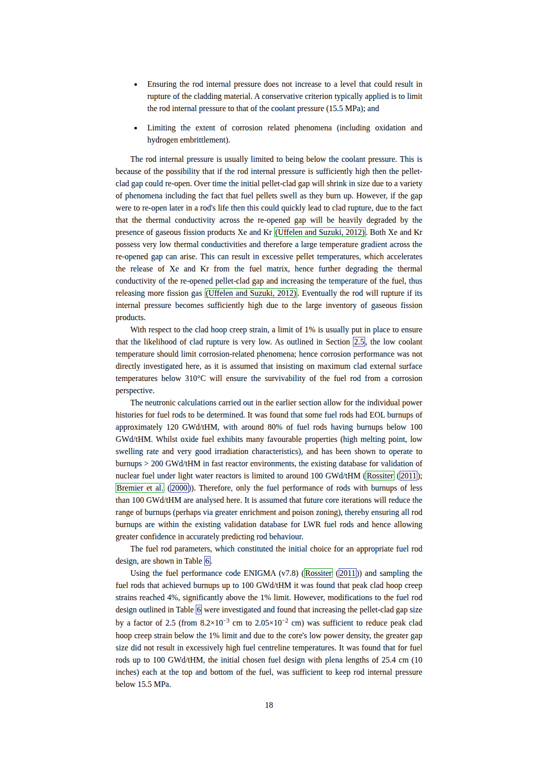Ensuring the rod internal pressure does not increase to a level that could result in rupture of the cladding material. A conservative criterion typically applied is to limit the rod internal pressure to that of the coolant pressure (15.5 MPa); and
Limiting the extent of corrosion related phenomena (including oxidation and hydrogen embrittlement).
The rod internal pressure is usually limited to being below the coolant pressure. This is because of the possibility that if the rod internal pressure is sufficiently high then the pellet-clad gap could re-open. Over time the initial pellet-clad gap will shrink in size due to a variety of phenomena including the fact that fuel pellets swell as they burn up. However, if the gap were to re-open later in a rod's life then this could quickly lead to clad rupture, due to the fact that the thermal conductivity across the re-opened gap will be heavily degraded by the presence of gaseous fission products Xe and Kr (Uffelen and Suzuki, 2012). Both Xe and Kr possess very low thermal conductivities and therefore a large temperature gradient across the re-opened gap can arise. This can result in excessive pellet temperatures, which accelerates the release of Xe and Kr from the fuel matrix, hence further degrading the thermal conductivity of the re-opened pellet-clad gap and increasing the temperature of the fuel, thus releasing more fission gas (Uffelen and Suzuki, 2012). Eventually the rod will rupture if its internal pressure becomes sufficiently high due to the large inventory of gaseous fission products.
With respect to the clad hoop creep strain, a limit of 1% is usually put in place to ensure that the likelihood of clad rupture is very low. As outlined in Section 2.5, the low coolant temperature should limit corrosion-related phenomena; hence corrosion performance was not directly investigated here, as it is assumed that insisting on maximum clad external surface temperatures below 310°C will ensure the survivability of the fuel rod from a corrosion perspective.
The neutronic calculations carried out in the earlier section allow for the individual power histories for fuel rods to be determined. It was found that some fuel rods had EOL burnups of approximately 120 GWd/tHM, with around 80% of fuel rods having burnups below 100 GWd/tHM. Whilst oxide fuel exhibits many favourable properties (high melting point, low swelling rate and very good irradiation characteristics), and has been shown to operate to burnups > 200 GWd/tHM in fast reactor environments, the existing database for validation of nuclear fuel under light water reactors is limited to around 100 GWd/tHM (Rossiter (2011); Bremier et al. (2000)). Therefore, only the fuel performance of rods with burnups of less than 100 GWd/tHM are analysed here. It is assumed that future core iterations will reduce the range of burnups (perhaps via greater enrichment and poison zoning), thereby ensuring all rod burnups are within the existing validation database for LWR fuel rods and hence allowing greater confidence in accurately predicting rod behaviour.
The fuel rod parameters, which constituted the initial choice for an appropriate fuel rod design, are shown in Table 6.
Using the fuel performance code ENIGMA (v7.8) (Rossiter (2011)) and sampling the fuel rods that achieved burnups up to 100 GWd/tHM it was found that peak clad hoop creep strains reached 4%, significantly above the 1% limit. However, modifications to the fuel rod design outlined in Table 6 were investigated and found that increasing the pellet-clad gap size by a factor of 2.5 (from 8.2×10−3 cm to 2.05×10−2 cm) was sufficient to reduce peak clad hoop creep strain below the 1% limit and due to the core's low power density, the greater gap size did not result in excessively high fuel centreline temperatures. It was found that for fuel rods up to 100 GWd/tHM, the initial chosen fuel design with plena lengths of 25.4 cm (10 inches) each at the top and bottom of the fuel, was sufficient to keep rod internal pressure below 15.5 MPa.
18